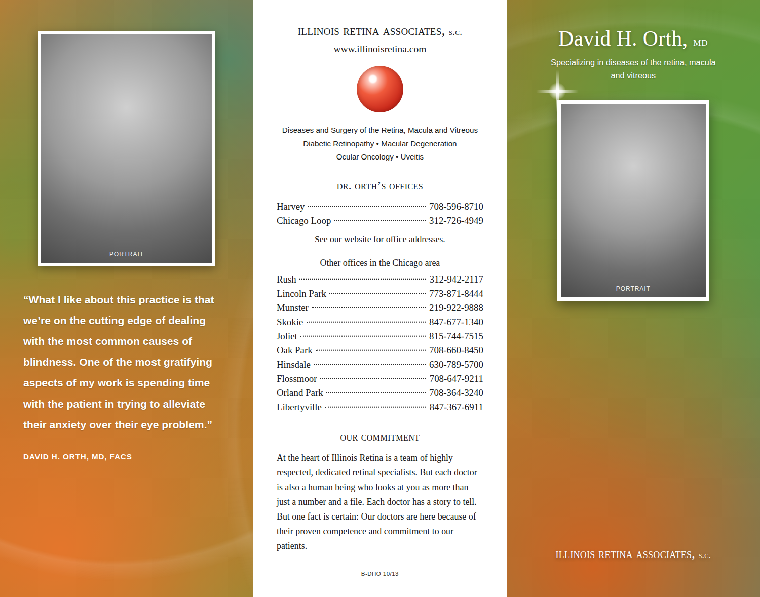Portrait
“What I like about this practice is that we’re on the cutting edge of dealing with the most common causes of blindness. One of the most gratifying aspects of my work is spending time with the patient in trying to alleviate their anxiety over their eye problem.”
David H. Orth, MD, FACS
Illinois Retina Associates, s.c.
www.illinoisretina.com
Diseases and Surgery of the Retina, Macula and Vitreous
Diabetic Retinopathy • Macular Degeneration
Ocular Oncology • Uveitis
Dr. Orth’s Offices
Harvey 708-596-8710
Chicago Loop 312-726-4949
See our website for office addresses.
Other offices in the Chicago area
Rush 312-942-2117
Lincoln Park 773-871-8444
Munster 219-922-9888
Skokie 847-677-1340
Joliet 815-744-7515
Oak Park 708-660-8450
Hinsdale 630-789-5700
Flossmoor 708-647-9211
Orland Park 708-364-3240
Libertyville 847-367-6911
Our Commitment
At the heart of Illinois Retina is a team of highly respected, dedicated retinal specialists. But each doctor is also a human being who looks at you as more than just a number and a file. Each doctor has a story to tell. But one fact is certain: Our doctors are here because of their proven competence and commitment to our patients.
B-DHO 10/13
David H. Orth, MD
Specializing in diseases of the retina, macula and vitreous
Portrait
Illinois Retina Associates, s.c.